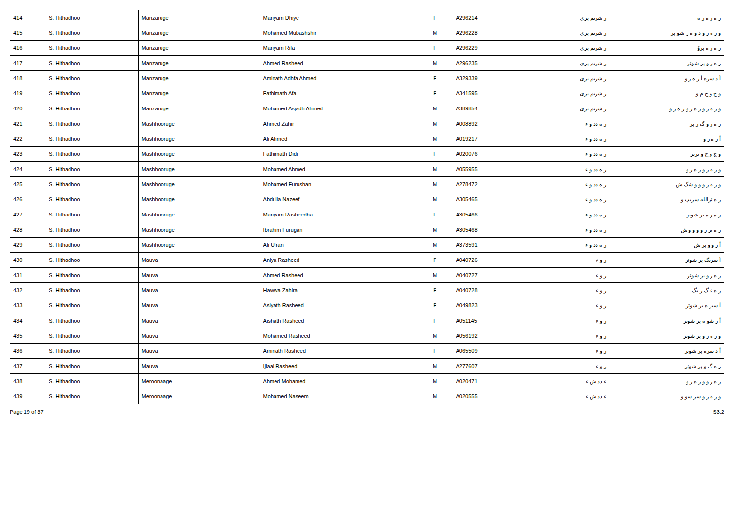| 414 | S. Hithadhoo | Manzaruge | Mariyam Dhiye | F | A296214 | ر شرىم برى | ر ه ر ه ر ه |
| 415 | S. Hithadhoo | Manzaruge | Mohamed Mubashshir | M | A296228 | ر شرىم برى | و ر ه ر و د و ه ر شو بر |
| 416 | S. Hithadhoo | Manzaruge | Mariyam Rifa | F | A296229 | ر شرىم برى | ر ه ر ه بروٌ |
| 417 | S. Hithadhoo | Manzaruge | Ahmed Rasheed | M | A296235 | ر شرىم برى | ر ه ر و بر شوتر |
| 418 | S. Hithadhoo | Manzaruge | Aminath Adhfa Ahmed | F | A329339 | ر شرىم برى | أ د سره أ ر ه ر و |
| 419 | S. Hithadhoo | Manzaruge | Fathimath Afa | F | A341595 | ر شرىم برى | و ج و ح م و |
| 420 | S. Hithadhoo | Manzaruge | Mohamed Asjadh Ahmed | M | A389854 | ر شرىم برى | و ر ه ر و ر ه ر و ر ه ر و |
| 421 | S. Hithadhoo | Mashhooruge | Ahmed Zahir | M | A008892 | ر ه دد و ء | ر ه ر و گ ر بر |
| 422 | S. Hithadhoo | Mashhooruge | Ali Ahmed | M | A019217 | ر ه دد و ء | أ ر ه ر و |
| 423 | S. Hithadhoo | Mashhooruge | Fathimath Didi | F | A020076 | ر ه دد و ء | و ج و ح و ترتر |
| 424 | S. Hithadhoo | Mashhooruge | Mohamed Ahmed | M | A055955 | ر ه دد و ء | و ر ه ر و ر ه ر و |
| 425 | S. Hithadhoo | Mashhooruge | Mohamed Furushan | M | A278472 | ر ه دد و ء | و ر ه ر و و و شگ ش |
| 426 | S. Hithadhoo | Mashhooruge | Abdulla Nazeef | M | A305465 | ر ه دد و ء | ر ه ترالله سرىپ و |
| 427 | S. Hithadhoo | Mashhooruge | Mariyam Rasheedha | F | A305466 | ر ه دد و ء | ر ه ر ه بر شوتر |
| 428 | S. Hithadhoo | Mashhooruge | Ibrahim Furugan | M | A305468 | ر ه دد و ء | ر ه تر ر و و و و ش |
| 429 | S. Hithadhoo | Mashhooruge | Ali Ufran | M | A373591 | ر ه دد و ء | أ ر و و بر ش |
| 430 | S. Hithadhoo | Mauva | Aniya Rasheed | F | A040726 | ر و ء | أ سرىگ بر شوتر |
| 431 | S. Hithadhoo | Mauva | Ahmed Rasheed | M | A040727 | ر و ء | ر ه ر و بر شوتر |
| 432 | S. Hithadhoo | Mauva | Hawwa Zahira | F | A040728 | ر و ء | ر ه ء گ ر بگ |
| 433 | S. Hithadhoo | Mauva | Asiyath Rasheed | F | A049823 | ر و ء | أ سىر ه بر شوتر |
| 434 | S. Hithadhoo | Mauva | Aishath Rasheed | F | A051145 | ر و ء | أ ر شو ه بر شوتر |
| 435 | S. Hithadhoo | Mauva | Mohamed Rasheed | M | A056192 | ر و ء | و ر ه ر و بر شوتر |
| 436 | S. Hithadhoo | Mauva | Aminath Rasheed | F | A065509 | ر و ء | أ د سره بر شوتر |
| 437 | S. Hithadhoo | Mauva | Ijlaal Rasheed | M | A277607 | ر و ء | ر ه گ و بر شوتر |
| 438 | S. Hithadhoo | Meroonaage | Ahmed Mohamed | M | A020471 | ء دد ش ء | ر ه ر و و ر ه ر و |
| 439 | S. Hithadhoo | Meroonaage | Mohamed Naseem | M | A020555 | ء دد ش ء | و ر ه ر و سر سو و |
Page 19 of 37 S3.2